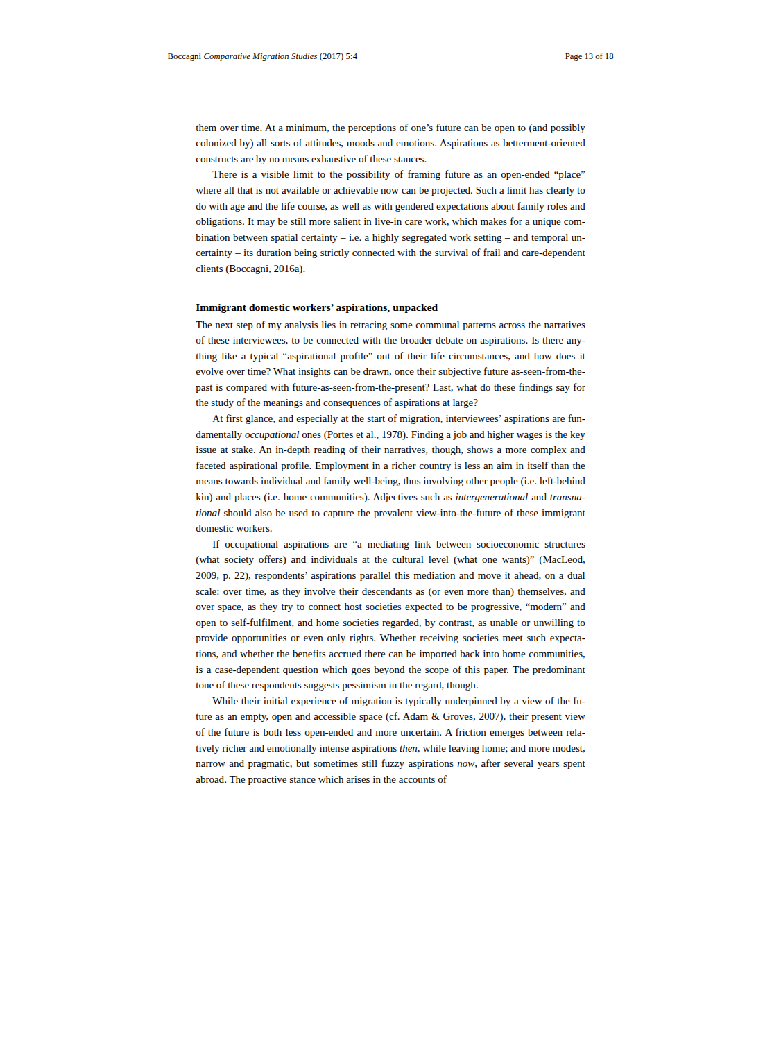Boccagni Comparative Migration Studies (2017) 5:4
Page 13 of 18
them over time. At a minimum, the perceptions of one’s future can be open to (and possibly colonized by) all sorts of attitudes, moods and emotions. Aspirations as betterment-oriented constructs are by no means exhaustive of these stances.
There is a visible limit to the possibility of framing future as an open-ended “place” where all that is not available or achievable now can be projected. Such a limit has clearly to do with age and the life course, as well as with gendered expectations about family roles and obligations. It may be still more salient in live-in care work, which makes for a unique combination between spatial certainty – i.e. a highly segregated work setting – and temporal uncertainty – its duration being strictly connected with the survival of frail and care-dependent clients (Boccagni, 2016a).
Immigrant domestic workers’ aspirations, unpacked
The next step of my analysis lies in retracing some communal patterns across the narratives of these interviewees, to be connected with the broader debate on aspirations. Is there anything like a typical “aspirational profile” out of their life circumstances, and how does it evolve over time? What insights can be drawn, once their subjective future as-seen-from-the-past is compared with future-as-seen-from-the-present? Last, what do these findings say for the study of the meanings and consequences of aspirations at large?
At first glance, and especially at the start of migration, interviewees’ aspirations are fundamentally occupational ones (Portes et al., 1978). Finding a job and higher wages is the key issue at stake. An in-depth reading of their narratives, though, shows a more complex and faceted aspirational profile. Employment in a richer country is less an aim in itself than the means towards individual and family well-being, thus involving other people (i.e. left-behind kin) and places (i.e. home communities). Adjectives such as intergenerational and transnational should also be used to capture the prevalent view-into-the-future of these immigrant domestic workers.
If occupational aspirations are “a mediating link between socioeconomic structures (what society offers) and individuals at the cultural level (what one wants)” (MacLeod, 2009, p. 22), respondents’ aspirations parallel this mediation and move it ahead, on a dual scale: over time, as they involve their descendants as (or even more than) themselves, and over space, as they try to connect host societies expected to be progressive, “modern” and open to self-fulfilment, and home societies regarded, by contrast, as unable or unwilling to provide opportunities or even only rights. Whether receiving societies meet such expectations, and whether the benefits accrued there can be imported back into home communities, is a case-dependent question which goes beyond the scope of this paper. The predominant tone of these respondents suggests pessimism in the regard, though.
While their initial experience of migration is typically underpinned by a view of the future as an empty, open and accessible space (cf. Adam & Groves, 2007), their present view of the future is both less open-ended and more uncertain. A friction emerges between relatively richer and emotionally intense aspirations then, while leaving home; and more modest, narrow and pragmatic, but sometimes still fuzzy aspirations now, after several years spent abroad. The proactive stance which arises in the accounts of